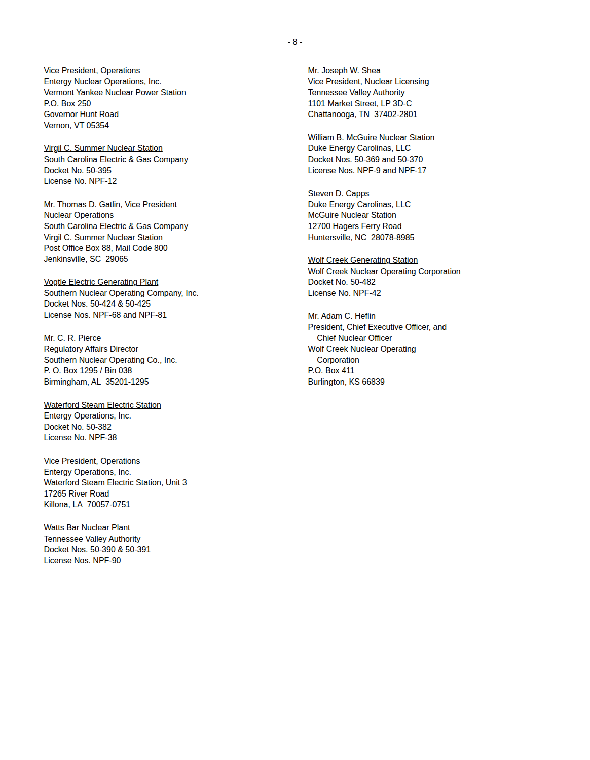- 8 -
Vice President, Operations
Entergy Nuclear Operations, Inc.
Vermont Yankee Nuclear Power Station
P.O. Box 250
Governor Hunt Road
Vernon, VT 05354
Virgil C. Summer Nuclear Station
South Carolina Electric & Gas Company
Docket No. 50-395
License No. NPF-12
Mr. Thomas D. Gatlin, Vice President
Nuclear Operations
South Carolina Electric & Gas Company
Virgil C. Summer Nuclear Station
Post Office Box 88, Mail Code 800
Jenkinsville, SC 29065
Vogtle Electric Generating Plant
Southern Nuclear Operating Company, Inc.
Docket Nos. 50-424 & 50-425
License Nos. NPF-68 and NPF-81
Mr. C. R. Pierce
Regulatory Affairs Director
Southern Nuclear Operating Co., Inc.
P. O. Box 1295 / Bin 038
Birmingham, AL 35201-1295
Waterford Steam Electric Station
Entergy Operations, Inc.
Docket No. 50-382
License No. NPF-38
Vice President, Operations
Entergy Operations, Inc.
Waterford Steam Electric Station, Unit 3
17265 River Road
Killona, LA 70057-0751
Watts Bar Nuclear Plant
Tennessee Valley Authority
Docket Nos. 50-390 & 50-391
License Nos. NPF-90
Mr. Joseph W. Shea
Vice President, Nuclear Licensing
Tennessee Valley Authority
1101 Market Street, LP 3D-C
Chattanooga, TN 37402-2801
William B. McGuire Nuclear Station
Duke Energy Carolinas, LLC
Docket Nos. 50-369 and 50-370
License Nos. NPF-9 and NPF-17
Steven D. Capps
Duke Energy Carolinas, LLC
McGuire Nuclear Station
12700 Hagers Ferry Road
Huntersville, NC 28078-8985
Wolf Creek Generating Station
Wolf Creek Nuclear Operating Corporation
Docket No. 50-482
License No. NPF-42
Mr. Adam C. Heflin
President, Chief Executive Officer, and
Chief Nuclear Officer
Wolf Creek Nuclear Operating
Corporation
P.O. Box 411
Burlington, KS 66839